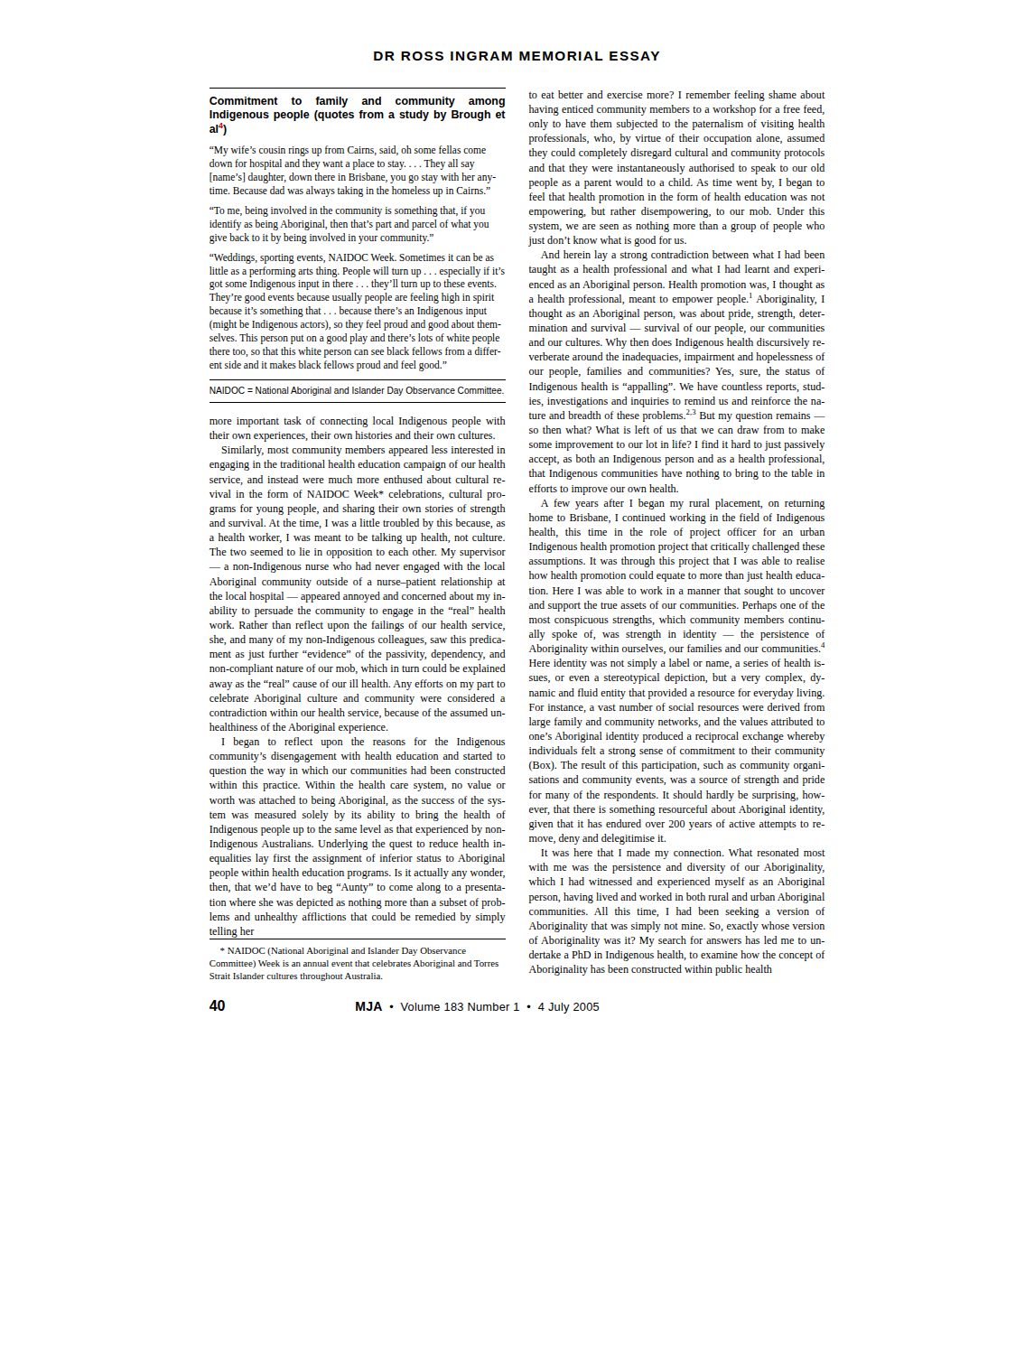DR ROSS INGRAM MEMORIAL ESSAY
Commitment to family and community among Indigenous people (quotes from a study by Brough et al4)
“My wife’s cousin rings up from Cairns, said, oh some fellas come down for hospital and they want a place to stay. . . . They all say [name’s] daughter, down there in Brisbane, you go stay with her anytime. Because dad was always taking in the homeless up in Cairns.”
“To me, being involved in the community is something that, if you identify as being Aboriginal, then that’s part and parcel of what you give back to it by being involved in your community.”
“Weddings, sporting events, NAIDOC Week. Sometimes it can be as little as a performing arts thing. People will turn up . . . especially if it’s got some Indigenous input in there . . . they’ll turn up to these events. They’re good events because usually people are feeling high in spirit because it’s something that . . . because there’s an Indigenous input (might be Indigenous actors), so they feel proud and good about themselves. This person put on a good play and there’s lots of white people there too, so that this white person can see black fellows from a different side and it makes black fellows proud and feel good.”
NAIDOC = National Aboriginal and Islander Day Observance Committee.
more important task of connecting local Indigenous people with their own experiences, their own histories and their own cultures.
Similarly, most community members appeared less interested in engaging in the traditional health education campaign of our health service, and instead were much more enthused about cultural revival in the form of NAIDOC Week* celebrations, cultural programs for young people, and sharing their own stories of strength and survival. At the time, I was a little troubled by this because, as a health worker, I was meant to be talking up health, not culture. The two seemed to lie in opposition to each other. My supervisor — a non-Indigenous nurse who had never engaged with the local Aboriginal community outside of a nurse–patient relationship at the local hospital — appeared annoyed and concerned about my inability to persuade the community to engage in the “real” health work. Rather than reflect upon the failings of our health service, she, and many of my non-Indigenous colleagues, saw this predicament as just further “evidence” of the passivity, dependency, and non-compliant nature of our mob, which in turn could be explained away as the “real” cause of our ill health. Any efforts on my part to celebrate Aboriginal culture and community were considered a contradiction within our health service, because of the assumed unhealthiness of the Aboriginal experience.
I began to reflect upon the reasons for the Indigenous community’s disengagement with health education and started to question the way in which our communities had been constructed within this practice. Within the health care system, no value or worth was attached to being Aboriginal, as the success of the system was measured solely by its ability to bring the health of Indigenous people up to the same level as that experienced by non-Indigenous Australians. Underlying the quest to reduce health inequalities lay first the assignment of inferior status to Aboriginal people within health education programs. Is it actually any wonder, then, that we’d have to beg “Aunty” to come along to a presentation where she was depicted as nothing more than a subset of problems and unhealthy afflictions that could be remedied by simply telling her
* NAIDOC (National Aboriginal and Islander Day Observance Committee) Week is an annual event that celebrates Aboriginal and Torres Strait Islander cultures throughout Australia.
to eat better and exercise more? I remember feeling shame about having enticed community members to a workshop for a free feed, only to have them subjected to the paternalism of visiting health professionals, who, by virtue of their occupation alone, assumed they could completely disregard cultural and community protocols and that they were instantaneously authorised to speak to our old people as a parent would to a child. As time went by, I began to feel that health promotion in the form of health education was not empowering, but rather disempowering, to our mob. Under this system, we are seen as nothing more than a group of people who just don’t know what is good for us.
And herein lay a strong contradiction between what I had been taught as a health professional and what I had learnt and experienced as an Aboriginal person. Health promotion was, I thought as a health professional, meant to empower people.1 Aboriginality, I thought as an Aboriginal person, was about pride, strength, determination and survival — survival of our people, our communities and our cultures. Why then does Indigenous health discursively reverberate around the inadequacies, impairment and hopelessness of our people, families and communities? Yes, sure, the status of Indigenous health is “appalling”. We have countless reports, studies, investigations and inquiries to remind us and reinforce the nature and breadth of these problems.2,3 But my question remains — so then what? What is left of us that we can draw from to make some improvement to our lot in life? I find it hard to just passively accept, as both an Indigenous person and as a health professional, that Indigenous communities have nothing to bring to the table in efforts to improve our own health.
A few years after I began my rural placement, on returning home to Brisbane, I continued working in the field of Indigenous health, this time in the role of project officer for an urban Indigenous health promotion project that critically challenged these assumptions. It was through this project that I was able to realise how health promotion could equate to more than just health education. Here I was able to work in a manner that sought to uncover and support the true assets of our communities. Perhaps one of the most conspicuous strengths, which community members continually spoke of, was strength in identity — the persistence of Aboriginality within ourselves, our families and our communities.4 Here identity was not simply a label or name, a series of health issues, or even a stereotypical depiction, but a very complex, dynamic and fluid entity that provided a resource for everyday living. For instance, a vast number of social resources were derived from large family and community networks, and the values attributed to one’s Aboriginal identity produced a reciprocal exchange whereby individuals felt a strong sense of commitment to their community (Box). The result of this participation, such as community organisations and community events, was a source of strength and pride for many of the respondents. It should hardly be surprising, however, that there is something resourceful about Aboriginal identity, given that it has endured over 200 years of active attempts to remove, deny and delegitimise it.
It was here that I made my connection. What resonated most with me was the persistence and diversity of our Aboriginality, which I had witnessed and experienced myself as an Aboriginal person, having lived and worked in both rural and urban Aboriginal communities. All this time, I had been seeking a version of Aboriginality that was simply not mine. So, exactly whose version of Aboriginality was it? My search for answers has led me to undertake a PhD in Indigenous health, to examine how the concept of Aboriginality has been constructed within public health
40
MJA • Volume 183 Number 1 • 4 July 2005